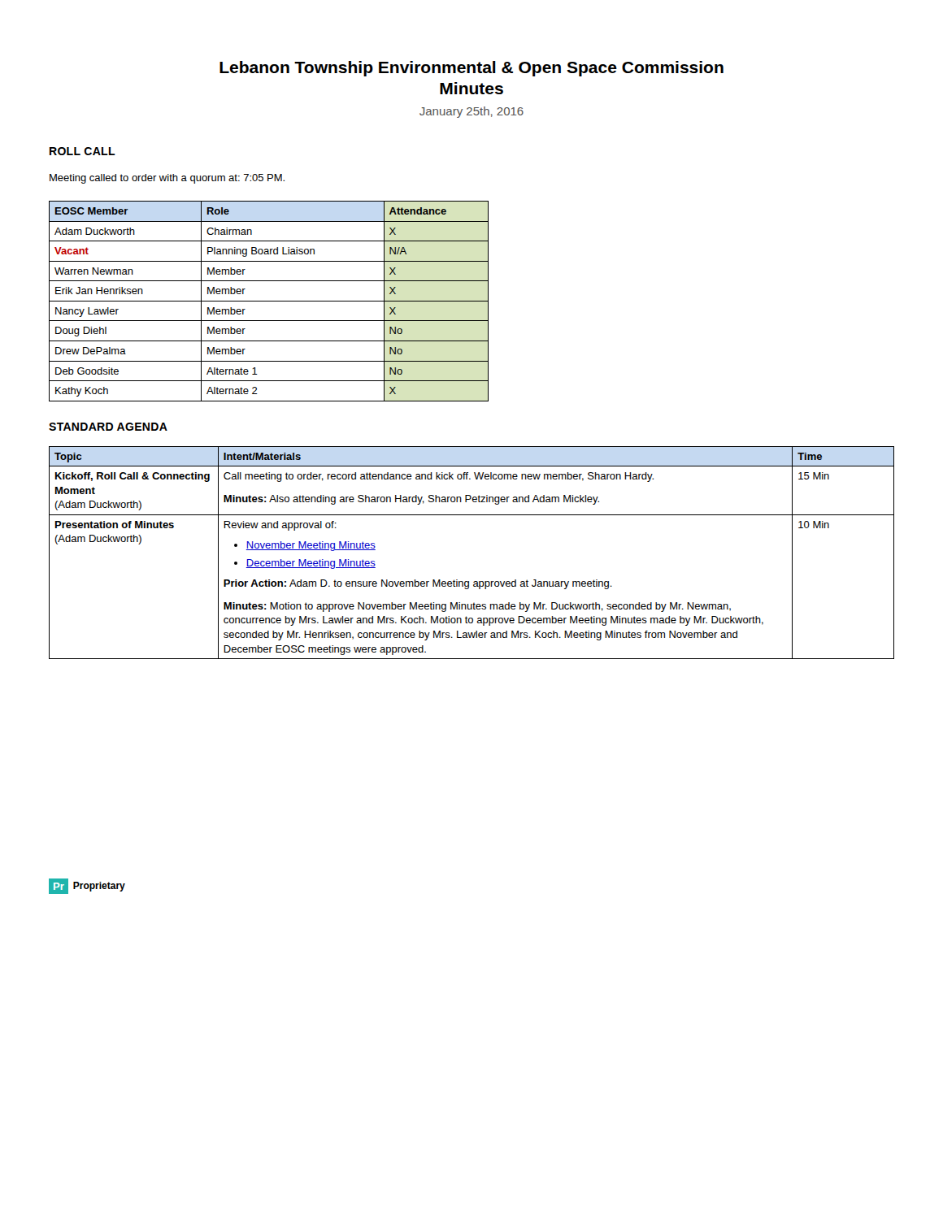Lebanon Township Environmental & Open Space Commission
Minutes
January 25th, 2016
ROLL CALL
Meeting called to order with a quorum at: 7:05 PM.
| EOSC Member | Role | Attendance |
| --- | --- | --- |
| Adam Duckworth | Chairman | X |
| Vacant | Planning Board Liaison | N/A |
| Warren Newman | Member | X |
| Erik Jan Henriksen | Member | X |
| Nancy Lawler | Member | X |
| Doug Diehl | Member | No |
| Drew DePalma | Member | No |
| Deb Goodsite | Alternate 1 | No |
| Kathy Koch | Alternate 2 | X |
STANDARD AGENDA
| Topic | Intent/Materials | Time |
| --- | --- | --- |
| Kickoff, Roll Call & Connecting Moment (Adam Duckworth) | Call meeting to order, record attendance and kick off. Welcome new member, Sharon Hardy. Minutes: Also attending are Sharon Hardy, Sharon Petzinger and Adam Mickley. | 15 Min |
| Presentation of Minutes (Adam Duckworth) | Review and approval of: November Meeting Minutes December Meeting Minutes Prior Action: Adam D. to ensure November Meeting approved at January meeting. Minutes: Motion to approve November Meeting Minutes made by Mr. Duckworth, seconded by Mr. Newman, concurrence by Mrs. Lawler and Mrs. Koch. Motion to approve December Meeting Minutes made by Mr. Duckworth, seconded by Mr. Henriksen, concurrence by Mrs. Lawler and Mrs. Koch. Meeting Minutes from November and December EOSC meetings were approved. | 10 Min |
Pr Proprietary